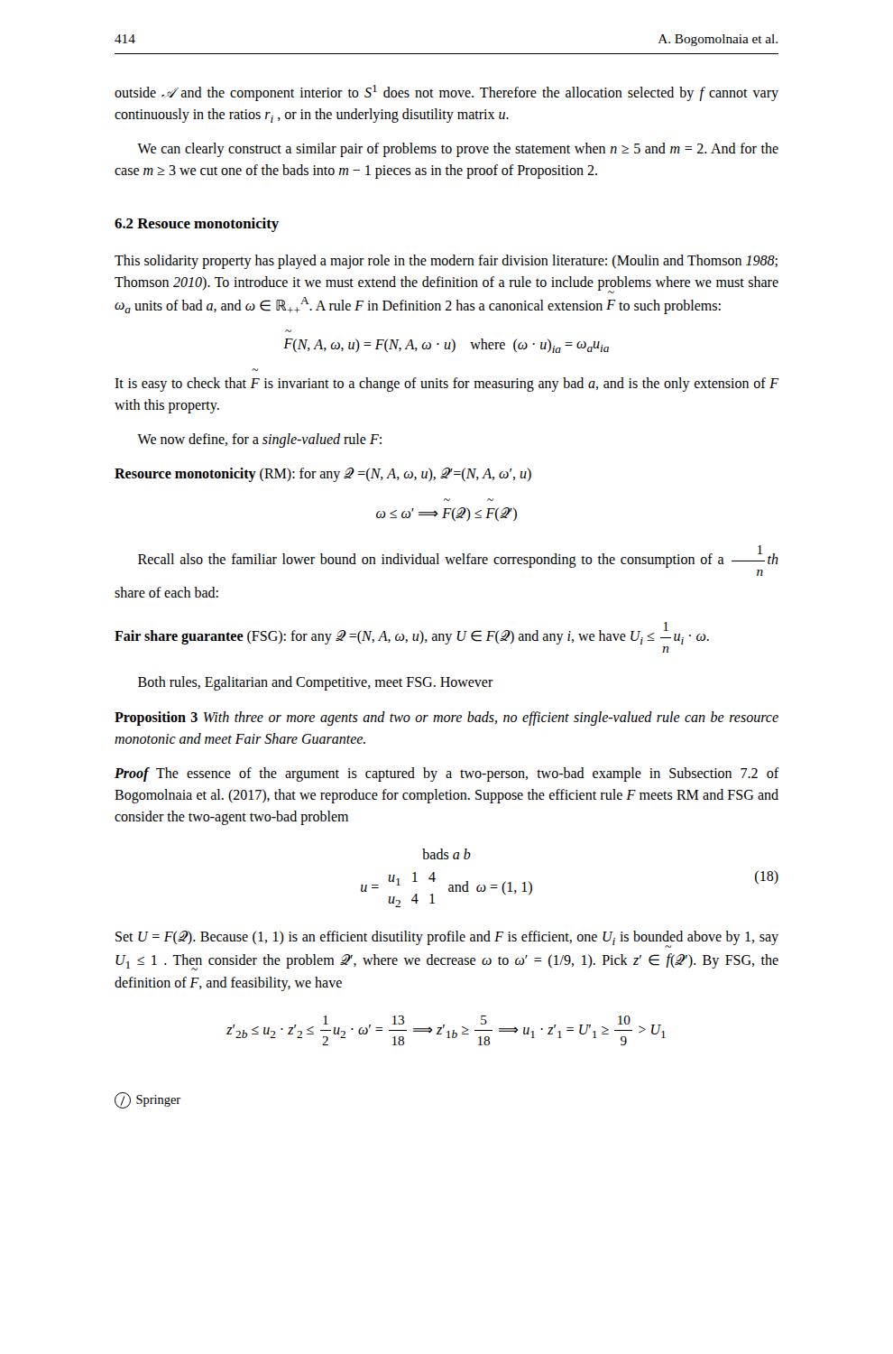414 A. Bogomolnaia et al.
outside 𝒜 and the component interior to S1 does not move. Therefore the allocation selected by f cannot vary continuously in the ratios ri , or in the underlying disutility matrix u.
We can clearly construct a similar pair of problems to prove the statement when n ≥ 5 and m = 2. And for the case m ≥ 3 we cut one of the bads into m − 1 pieces as in the proof of Proposition 2.
6.2 Resouce monotonicity
This solidarity property has played a major role in the modern fair division literature: (Moulin and Thomson 1988; Thomson 2010). To introduce it we must extend the definition of a rule to include problems where we must share ωa units of bad a, and ω ∈ ℝ++A. A rule F in Definition 2 has a canonical extension F to such problems:
F(N, A, ω, u) = F(N, A, ω · u) where (ω · u)ia = ωauia
It is easy to check that F is invariant to a change of units for measuring any bad a, and is the only extension of F with this property.
We now define, for a single-valued rule F:
Resource monotonicity (RM): for any 𝒬 =(N, A, ω, u), 𝒬′=(N, A, ω′, u)
ω ≤ ω′ ⟹ F(𝒬) ≤ F(𝒬′)
Recall also the familiar lower bound on individual welfare corresponding to the consumption of a 1 n th share of each bad:
Fair share guarantee (FSG): for any 𝒬 =(N, A, ω, u), any U ∈ F(𝒬) and any i, we have Ui ≤ 1 n ui · ω.
Both rules, Egalitarian and Competitive, meet FSG. However
Proposition 3 With three or more agents and two or more bads, no efficient single-valued rule can be resource monotonic and meet Fair Share Guarantee.
Proof The essence of the argument is captured by a two-person, two-bad example in Subsection 7.2 of Bogomolnaia et al. (2017), that we reproduce for completion. Suppose the efficient rule F meets RM and FSG and consider the two-agent two-bad problem
bads a b
u =
| u 1 | 1 | 4 |
| u 2 | 4 | 1 |
and ω = (1, 1)
(18)
Set U = F(𝒬). Because (1, 1) is an efficient disutility profile and F is efficient, one Ui is bounded above by 1, say U1 ≤ 1 . Then consider the problem 𝒬′, where we decrease ω to ω′ = (1/9, 1). Pick z′ ∈ f(𝒬′). By FSG, the definition of F, and feasibility, we have
z′2b ≤ u2 · z′2 ≤ 12 u2 · ω′ = 1318 ⟹ z′1b ≥ 518 ⟹ u1 · z′1 = U′1 ≥ 109 > U1
Springer